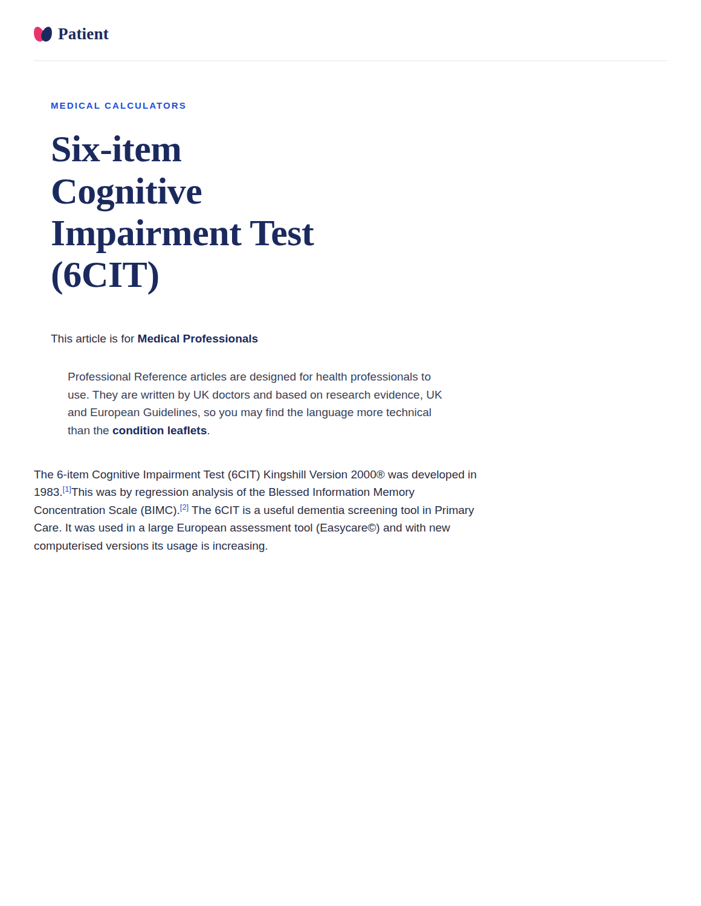Patient
Medical Calculators
Six-item Cognitive Impairment Test (6CIT)
This article is for Medical Professionals
Professional Reference articles are designed for health professionals to use. They are written by UK doctors and based on research evidence, UK and European Guidelines, so you may find the language more technical than the condition leaflets.
The 6-item Cognitive Impairment Test (6CIT) Kingshill Version 2000® was developed in 1983.[1]This was by regression analysis of the Blessed Information Memory Concentration Scale (BIMC).[2] The 6CIT is a useful dementia screening tool in Primary Care. It was used in a large European assessment tool (Easycare©) and with new computerised versions its usage is increasing.